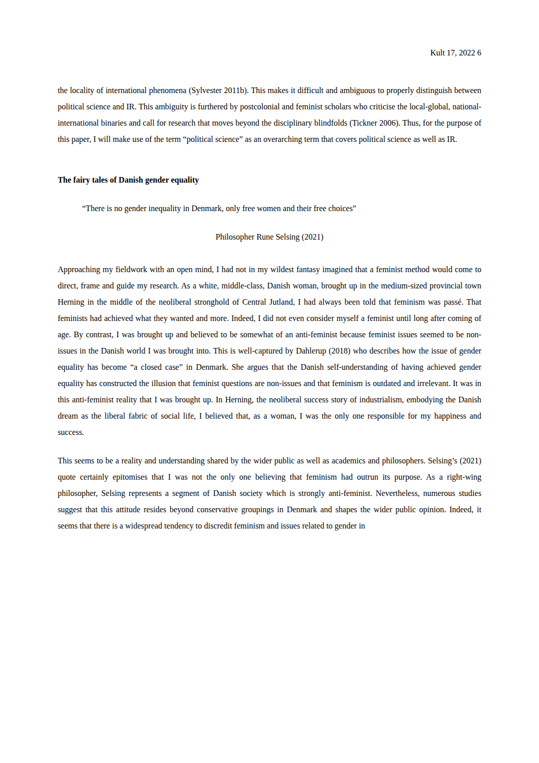Kult 17, 2022 6
the locality of international phenomena (Sylvester 2011b). This makes it difficult and ambiguous to properly distinguish between political science and IR. This ambiguity is furthered by postcolonial and feminist scholars who criticise the local-global, national-international binaries and call for research that moves beyond the disciplinary blindfolds (Tickner 2006). Thus, for the purpose of this paper, I will make use of the term “political science” as an overarching term that covers political science as well as IR.
The fairy tales of Danish gender equality
“There is no gender inequality in Denmark, only free women and their free choices”
Philosopher Rune Selsing (2021)
Approaching my fieldwork with an open mind, I had not in my wildest fantasy imagined that a feminist method would come to direct, frame and guide my research. As a white, middle-class, Danish woman, brought up in the medium-sized provincial town Herning in the middle of the neoliberal stronghold of Central Jutland, I had always been told that feminism was passé. That feminists had achieved what they wanted and more. Indeed, I did not even consider myself a feminist until long after coming of age. By contrast, I was brought up and believed to be somewhat of an anti-feminist because feminist issues seemed to be non-issues in the Danish world I was brought into. This is well-captured by Dahlerup (2018) who describes how the issue of gender equality has become “a closed case” in Denmark. She argues that the Danish self-understanding of having achieved gender equality has constructed the illusion that feminist questions are non-issues and that feminism is outdated and irrelevant. It was in this anti-feminist reality that I was brought up. In Herning, the neoliberal success story of industrialism, embodying the Danish dream as the liberal fabric of social life, I believed that, as a woman, I was the only one responsible for my happiness and success.
This seems to be a reality and understanding shared by the wider public as well as academics and philosophers. Selsing’s (2021) quote certainly epitomises that I was not the only one believing that feminism had outrun its purpose. As a right-wing philosopher, Selsing represents a segment of Danish society which is strongly anti-feminist. Nevertheless, numerous studies suggest that this attitude resides beyond conservative groupings in Denmark and shapes the wider public opinion. Indeed, it seems that there is a widespread tendency to discredit feminism and issues related to gender in